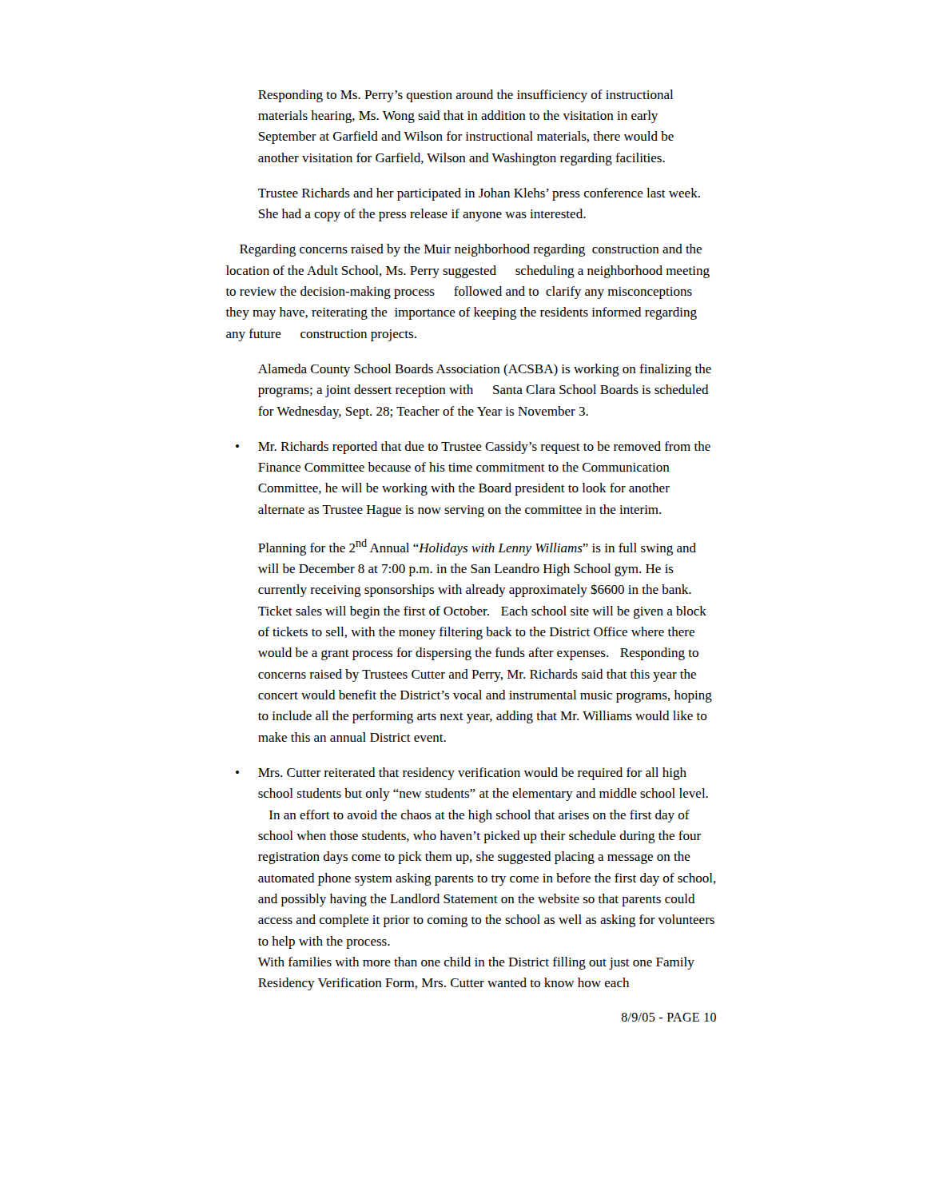Responding to Ms. Perry’s question around the insufficiency of instructional materials hearing, Ms. Wong said that in addition to the visitation in early September at Garfield and Wilson for instructional materials, there would be another visitation for Garfield, Wilson and Washington regarding facilities.
Trustee Richards and her participated in Johan Klehs’ press conference last week. She had a copy of the press release if anyone was interested.
Regarding concerns raised by the Muir neighborhood regarding construction and the location of the Adult School, Ms. Perry suggested scheduling a neighborhood meeting to review the decision-making process followed and to clarify any misconceptions they may have, reiterating the importance of keeping the residents informed regarding any future construction projects.
Alameda County School Boards Association (ACSBA) is working on finalizing the programs; a joint dessert reception with Santa Clara School Boards is scheduled for Wednesday, Sept. 28; Teacher of the Year is November 3.
•
Mr. Richards reported that due to Trustee Cassidy’s request to be removed from the Finance Committee because of his time commitment to the Communication Committee, he will be working with the Board president to look for another alternate as Trustee Hague is now serving on the committee in the interim.
Planning for the 2nd Annual “Holidays with Lenny Williams” is in full swing and will be December 8 at 7:00 p.m. in the San Leandro High School gym. He is currently receiving sponsorships with already approximately $6600 in the bank. Ticket sales will begin the first of October. Each school site will be given a block of tickets to sell, with the money filtering back to the District Office where there would be a grant process for dispersing the funds after expenses. Responding to concerns raised by Trustees Cutter and Perry, Mr. Richards said that this year the concert would benefit the District’s vocal and instrumental music programs, hoping to include all the performing arts next year, adding that Mr. Williams would like to make this an annual District event.
•
Mrs. Cutter reiterated that residency verification would be required for all high school students but only “new students” at the elementary and middle school level. In an effort to avoid the chaos at the high school that arises on the first day of school when those students, who haven’t picked up their schedule during the four registration days come to pick them up, she suggested placing a message on the automated phone system asking parents to try come in before the first day of school, and possibly having the Landlord Statement on the website so that parents could access and complete it prior to coming to the school as well as asking for volunteers to help with the process.
With families with more than one child in the District filling out just one Family Residency Verification Form, Mrs. Cutter wanted to know how each
8/9/05 - PAGE 10